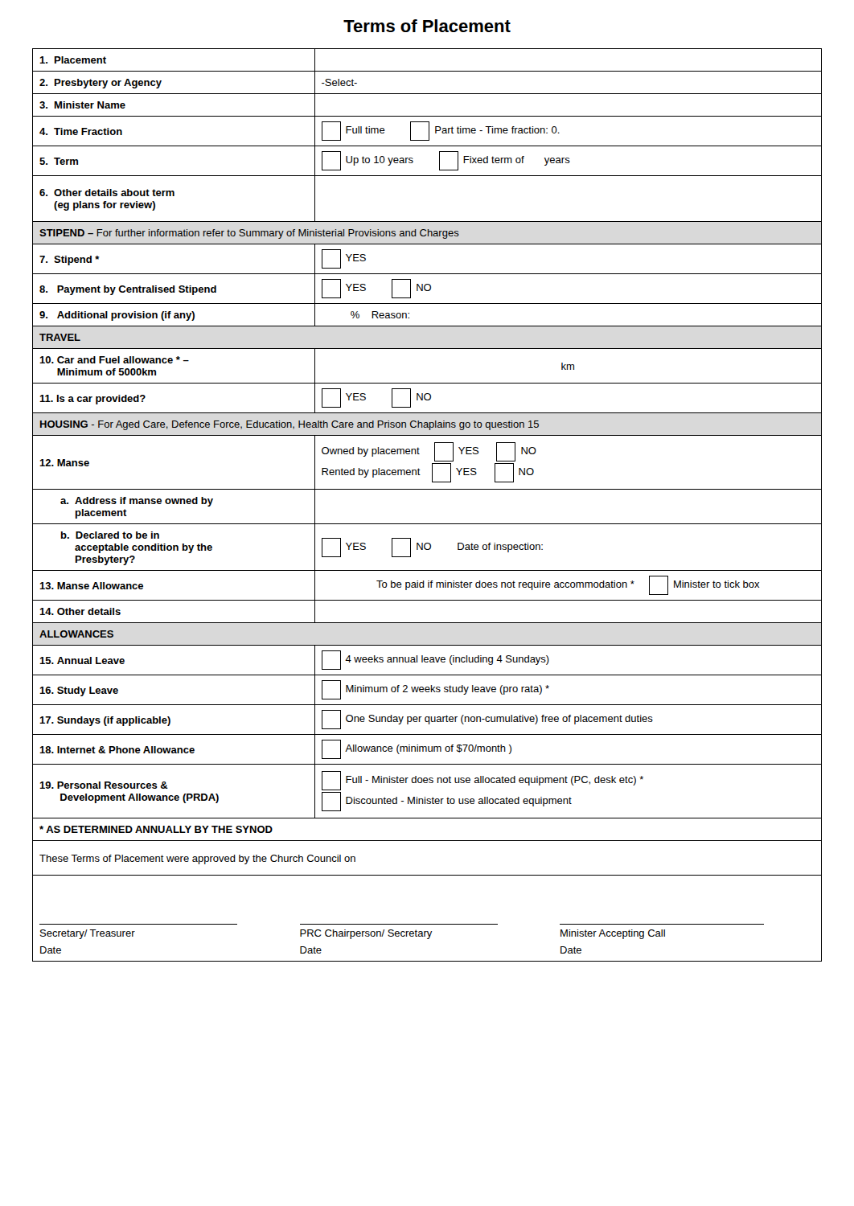Terms of Placement
| 1. Placement | |
| 2. Presbytery or Agency | -Select- |
| 3. Minister Name | |
| 4. Time Fraction | Full time Part time - Time fraction: 0. |
| 5. Term | Up to 10 years Fixed term of years |
| 6. Other details about term (eg plans for review) | |
| STIPEND – For further information refer to Summary of Ministerial Provisions and Charges |
| 7. Stipend * | YES |
| 8. Payment by Centralised Stipend | YES NO |
| 9. Additional provision (if any) | % Reason: |
| TRAVEL |
| 10. Car and Fuel allowance * – Minimum of 5000km | km |
| 11. Is a car provided? | YES NO |
| HOUSING - For Aged Care, Defence Force, Education, Health Care and Prison Chaplains go to question 15 |
| 12. Manse | Owned by placement YES NO Rented by placement YES NO |
| a. Address if manse owned by placement | |
| b. Declared to be in acceptable condition by the Presbytery? | YES NO Date of inspection: |
| 13. Manse Allowance | To be paid if minister does not require accommodation * Minister to tick box |
| 14. Other details | |
| ALLOWANCES |
| 15. Annual Leave | 4 weeks annual leave (including 4 Sundays) |
| 16. Study Leave | Minimum of 2 weeks study leave (pro rata) * |
| 17. Sundays (if applicable) | One Sunday per quarter (non-cumulative) free of placement duties |
| 18. Internet & Phone Allowance | Allowance (minimum of $70/month ) |
| 19. Personal Resources & Development Allowance (PRDA) | Full - Minister does not use allocated equipment (PC, desk etc) * Discounted - Minister to use allocated equipment |
| * AS DETERMINED ANNUALLY BY THE SYNOD |
| These Terms of Placement were approved by the Church Council on |
| / Secretary/ Treasurer Date / PRC Chairperson/ Secretary Date / Minister Accepting Call Date / |